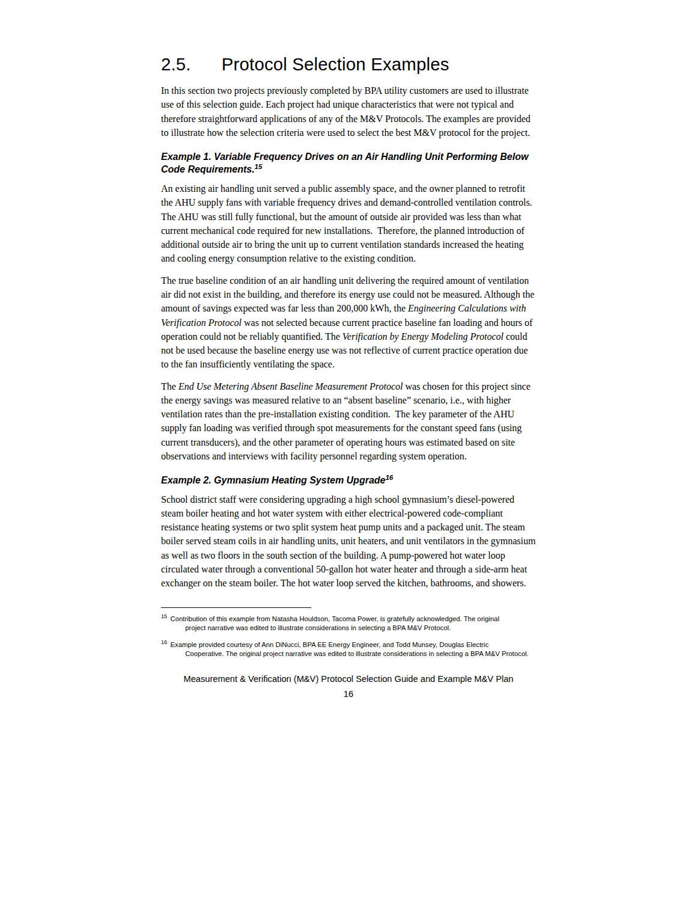2.5. Protocol Selection Examples
In this section two projects previously completed by BPA utility customers are used to illustrate use of this selection guide. Each project had unique characteristics that were not typical and therefore straightforward applications of any of the M&V Protocols. The examples are provided to illustrate how the selection criteria were used to select the best M&V protocol for the project.
Example 1. Variable Frequency Drives on an Air Handling Unit Performing Below Code Requirements.15
An existing air handling unit served a public assembly space, and the owner planned to retrofit the AHU supply fans with variable frequency drives and demand-controlled ventilation controls. The AHU was still fully functional, but the amount of outside air provided was less than what current mechanical code required for new installations. Therefore, the planned introduction of additional outside air to bring the unit up to current ventilation standards increased the heating and cooling energy consumption relative to the existing condition.
The true baseline condition of an air handling unit delivering the required amount of ventilation air did not exist in the building, and therefore its energy use could not be measured. Although the amount of savings expected was far less than 200,000 kWh, the Engineering Calculations with Verification Protocol was not selected because current practice baseline fan loading and hours of operation could not be reliably quantified. The Verification by Energy Modeling Protocol could not be used because the baseline energy use was not reflective of current practice operation due to the fan insufficiently ventilating the space.
The End Use Metering Absent Baseline Measurement Protocol was chosen for this project since the energy savings was measured relative to an “absent baseline” scenario, i.e., with higher ventilation rates than the pre-installation existing condition. The key parameter of the AHU supply fan loading was verified through spot measurements for the constant speed fans (using current transducers), and the other parameter of operating hours was estimated based on site observations and interviews with facility personnel regarding system operation.
Example 2. Gymnasium Heating System Upgrade16
School district staff were considering upgrading a high school gymnasium’s diesel-powered steam boiler heating and hot water system with either electrical-powered code-compliant resistance heating systems or two split system heat pump units and a packaged unit. The steam boiler served steam coils in air handling units, unit heaters, and unit ventilators in the gymnasium as well as two floors in the south section of the building. A pump-powered hot water loop circulated water through a conventional 50-gallon hot water heater and through a side-arm heat exchanger on the steam boiler. The hot water loop served the kitchen, bathrooms, and showers.
15 Contribution of this example from Natasha Houldson, Tacoma Power, is gratefully acknowledged. The original project narrative was edited to illustrate considerations in selecting a BPA M&V Protocol.
16 Example provided courtesy of Ann DiNucci, BPA EE Energy Engineer, and Todd Munsey, Douglas Electric Cooperative. The original project narrative was edited to illustrate considerations in selecting a BPA M&V Protocol.
Measurement & Verification (M&V) Protocol Selection Guide and Example M&V Plan
16